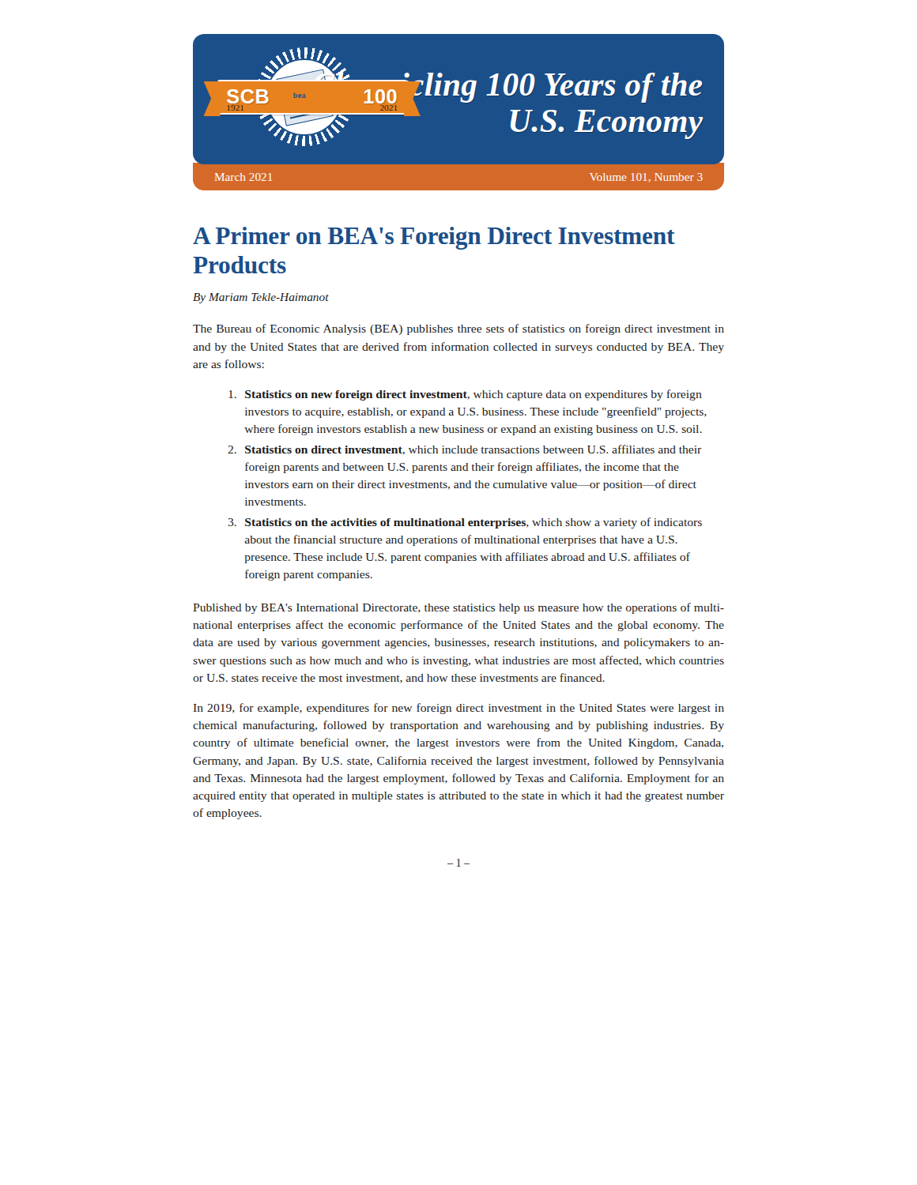bea
SCB 100
1921 2021
Chronicling 100 Years of the
U.S. Economy
March 2021 Volume 101, Number 3
A Primer on BEA's Foreign Direct Investment
Products
By Mariam Tekle-Haimanot
The Bureau of Economic Analysis (BEA) publishes three sets of statistics on foreign direct investment in and by the United States that are derived from information collected in surveys conducted by BEA. They are as follows:
Statistics on new foreign direct investment, which capture data on expenditures by foreign investors to acquire, establish, or expand a U.S. business. These include "greenfield" projects, where foreign investors establish a new business or expand an existing business on U.S. soil.
Statistics on direct investment, which include transactions between U.S. affiliates and their foreign parents and between U.S. parents and their foreign affiliates, the income that the investors earn on their direct investments, and the cumulative value—or position—of direct investments.
Statistics on the activities of multinational enterprises, which show a variety of indicators about the financial structure and operations of multinational enterprises that have a U.S. presence. These include U.S. parent companies with affiliates abroad and U.S. affiliates of foreign parent companies.
Published by BEA's International Directorate, these statistics help us measure how the operations of multinational enterprises affect the economic performance of the United States and the global economy. The data are used by various government agencies, businesses, research institutions, and policymakers to answer questions such as how much and who is investing, what industries are most affected, which countries or U.S. states receive the most investment, and how these investments are financed.
In 2019, for example, expenditures for new foreign direct investment in the United States were largest in chemical manufacturing, followed by transportation and warehousing and by publishing industries. By country of ultimate beneficial owner, the largest investors were from the United Kingdom, Canada, Germany, and Japan. By U.S. state, California received the largest investment, followed by Pennsylvania and Texas. Minnesota had the largest employment, followed by Texas and California. Employment for an acquired entity that operated in multiple states is attributed to the state in which it had the greatest number of employees.
– 1 –